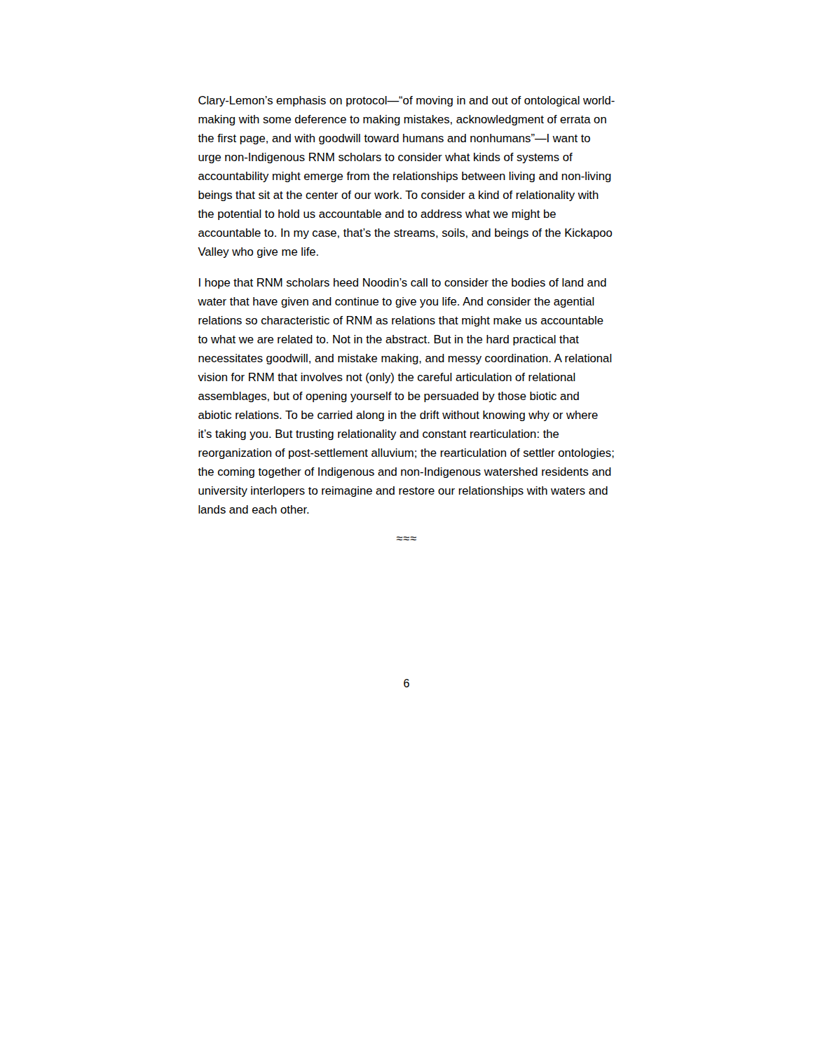Clary-Lemon’s emphasis on protocol—“of moving in and out of ontological world-making with some deference to making mistakes, acknowledgment of errata on the first page, and with goodwill toward humans and nonhumans”—I want to urge non-Indigenous RNM scholars to consider what kinds of systems of accountability might emerge from the relationships between living and non-living beings that sit at the center of our work. To consider a kind of relationality with the potential to hold us accountable and to address what we might be accountable to. In my case, that’s the streams, soils, and beings of the Kickapoo Valley who give me life.
I hope that RNM scholars heed Noodin’s call to consider the bodies of land and water that have given and continue to give you life. And consider the agential relations so characteristic of RNM as relations that might make us accountable to what we are related to. Not in the abstract. But in the hard practical that necessitates goodwill, and mistake making, and messy coordination. A relational vision for RNM that involves not (only) the careful articulation of relational assemblages, but of opening yourself to be persuaded by those biotic and abiotic relations. To be carried along in the drift without knowing why or where it’s taking you. But trusting relationality and constant rearticulation: the reorganization of post-settlement alluvium; the rearticulation of settler ontologies; the coming together of Indigenous and non-Indigenous watershed residents and university interlopers to reimagine and restore our relationships with waters and lands and each other.
≈≈≈
6